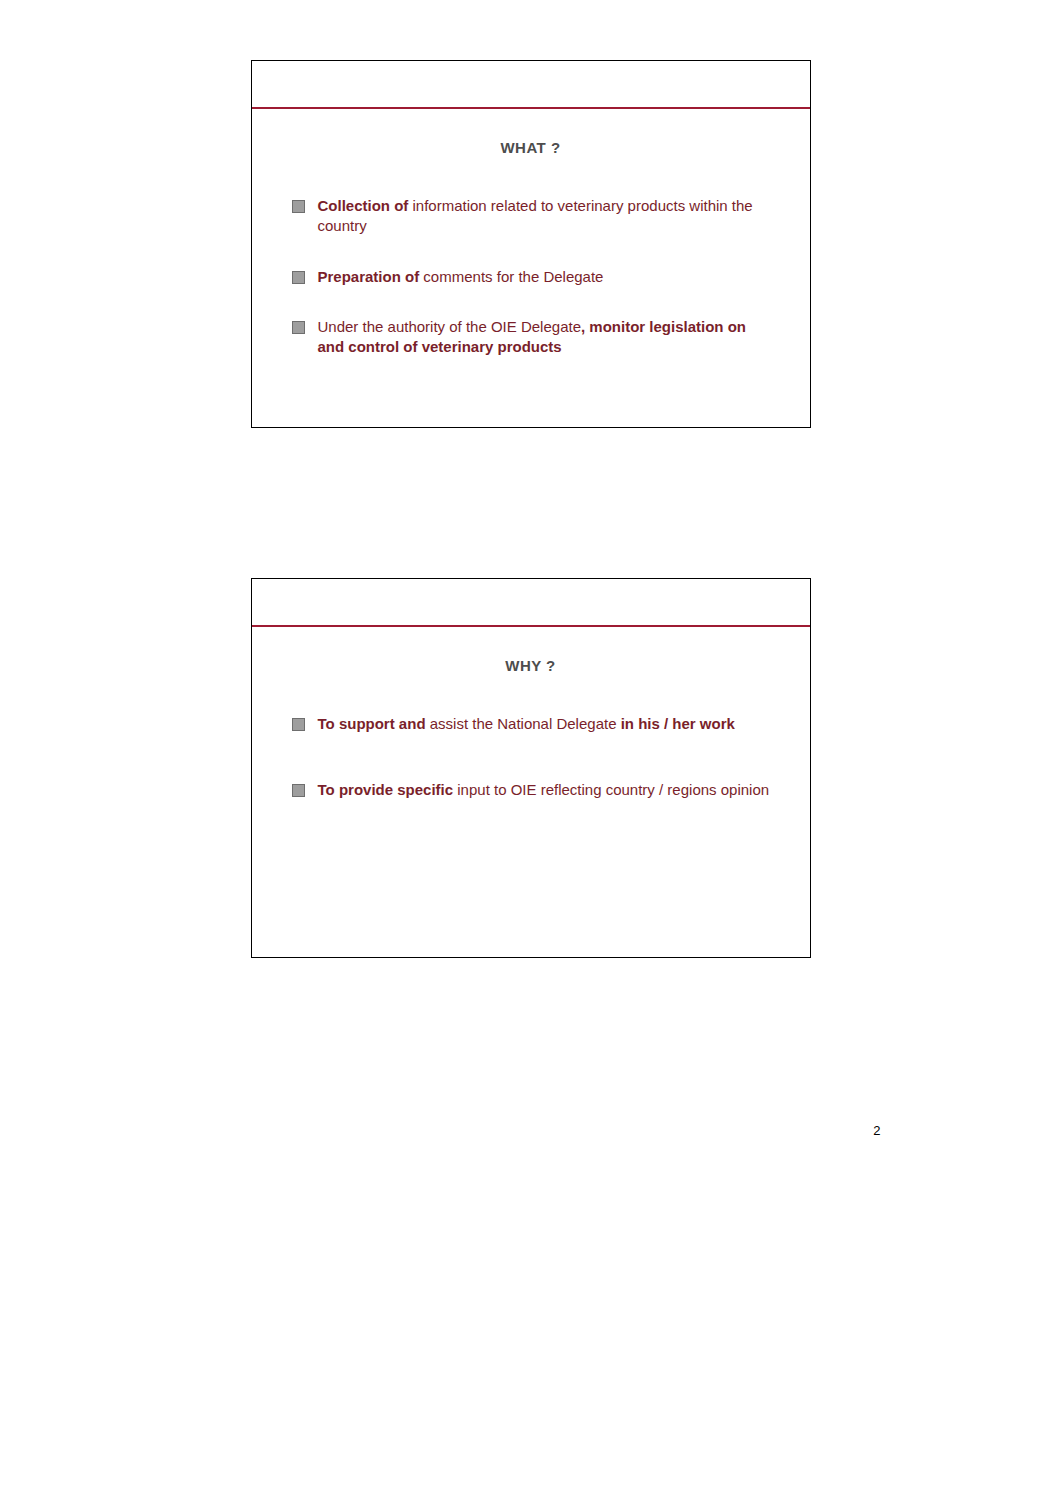WHAT ?
Collection of information related to veterinary products within the country
Preparation of comments for the Delegate
Under the authority of the OIE Delegate, monitor legislation on and control of veterinary products
WHY ?
To support and assist the National Delegate in his / her work
To provide specific input to OIE reflecting country / regions opinion
2